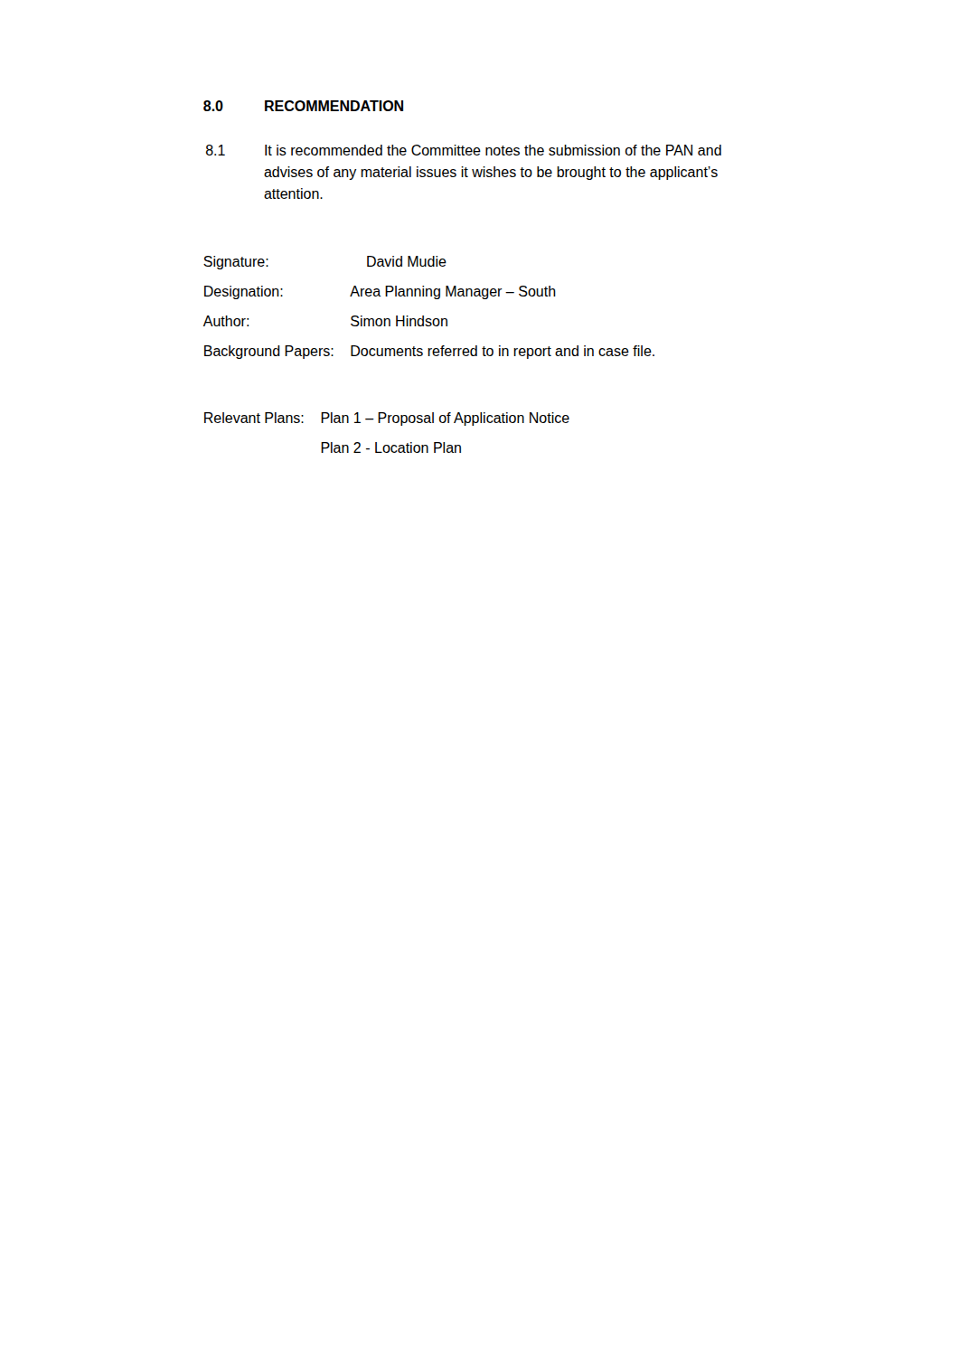8.0
RECOMMENDATION
8.1
It is recommended the Committee notes the submission of the PAN and advises of any material issues it wishes to be brought to the applicant’s attention.
| Signature: | David Mudie |
| Designation: | Area Planning Manager – South |
| Author: | Simon Hindson |
| Background Papers: | Documents referred to in report and in case file. |
| Relevant Plans: | Plan 1 – Proposal of Application Notice |
| | Plan 2 - Location Plan |